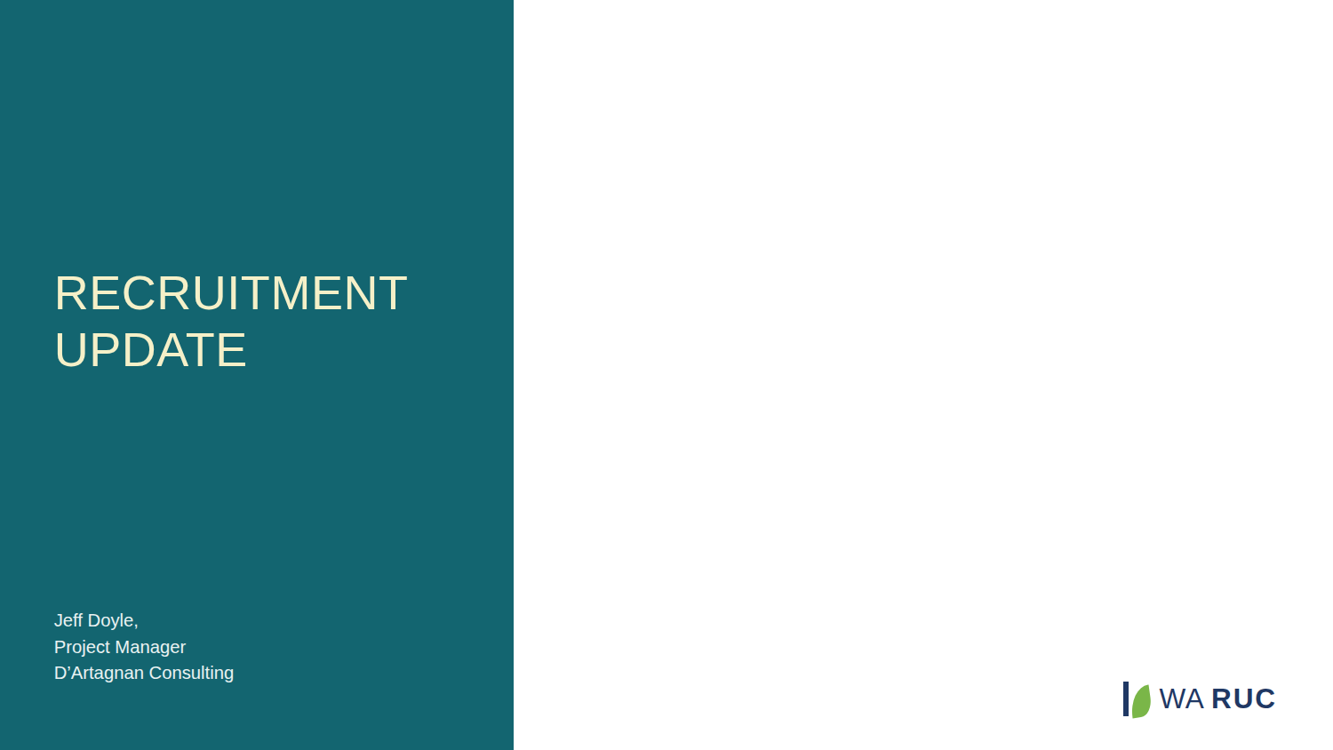Recruitment
Update
Jeff Doyle,
Project Manager
D’Artagnan Consulting
WA RUC